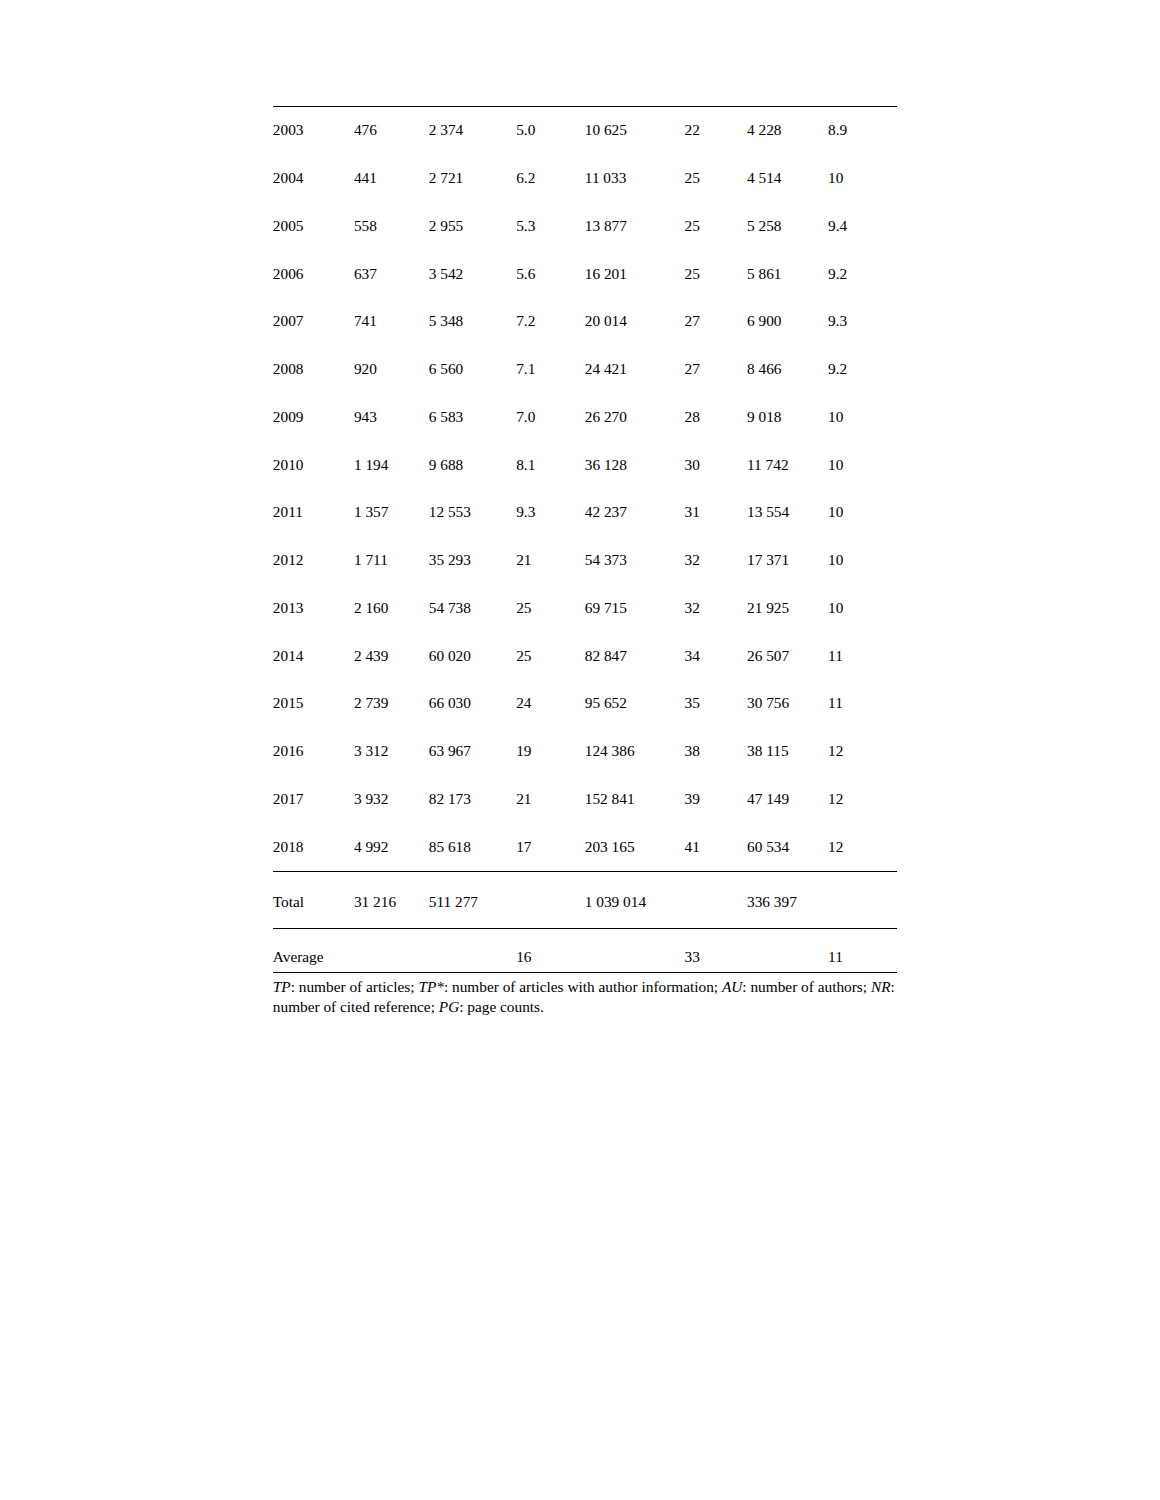| 2003 | 476 | 2 374 | 5.0 | 10 625 | 22 | 4 228 | 8.9 |
| 2004 | 441 | 2 721 | 6.2 | 11 033 | 25 | 4 514 | 10 |
| 2005 | 558 | 2 955 | 5.3 | 13 877 | 25 | 5 258 | 9.4 |
| 2006 | 637 | 3 542 | 5.6 | 16 201 | 25 | 5 861 | 9.2 |
| 2007 | 741 | 5 348 | 7.2 | 20 014 | 27 | 6 900 | 9.3 |
| 2008 | 920 | 6 560 | 7.1 | 24 421 | 27 | 8 466 | 9.2 |
| 2009 | 943 | 6 583 | 7.0 | 26 270 | 28 | 9 018 | 10 |
| 2010 | 1 194 | 9 688 | 8.1 | 36 128 | 30 | 11 742 | 10 |
| 2011 | 1 357 | 12 553 | 9.3 | 42 237 | 31 | 13 554 | 10 |
| 2012 | 1 711 | 35 293 | 21 | 54 373 | 32 | 17 371 | 10 |
| 2013 | 2 160 | 54 738 | 25 | 69 715 | 32 | 21 925 | 10 |
| 2014 | 2 439 | 60 020 | 25 | 82 847 | 34 | 26 507 | 11 |
| 2015 | 2 739 | 66 030 | 24 | 95 652 | 35 | 30 756 | 11 |
| 2016 | 3 312 | 63 967 | 19 | 124 386 | 38 | 38 115 | 12 |
| 2017 | 3 932 | 82 173 | 21 | 152 841 | 39 | 47 149 | 12 |
| 2018 | 4 992 | 85 618 | 17 | 203 165 | 41 | 60 534 | 12 |
| Total | 31 216 | 511 277 | | 1 039 014 | | 336 397 | |
| Average | | | 16 | | 33 | | 11 |
TP: number of articles; TP*: number of articles with author information; AU: number of authors; NR: number of cited reference; PG: page counts.